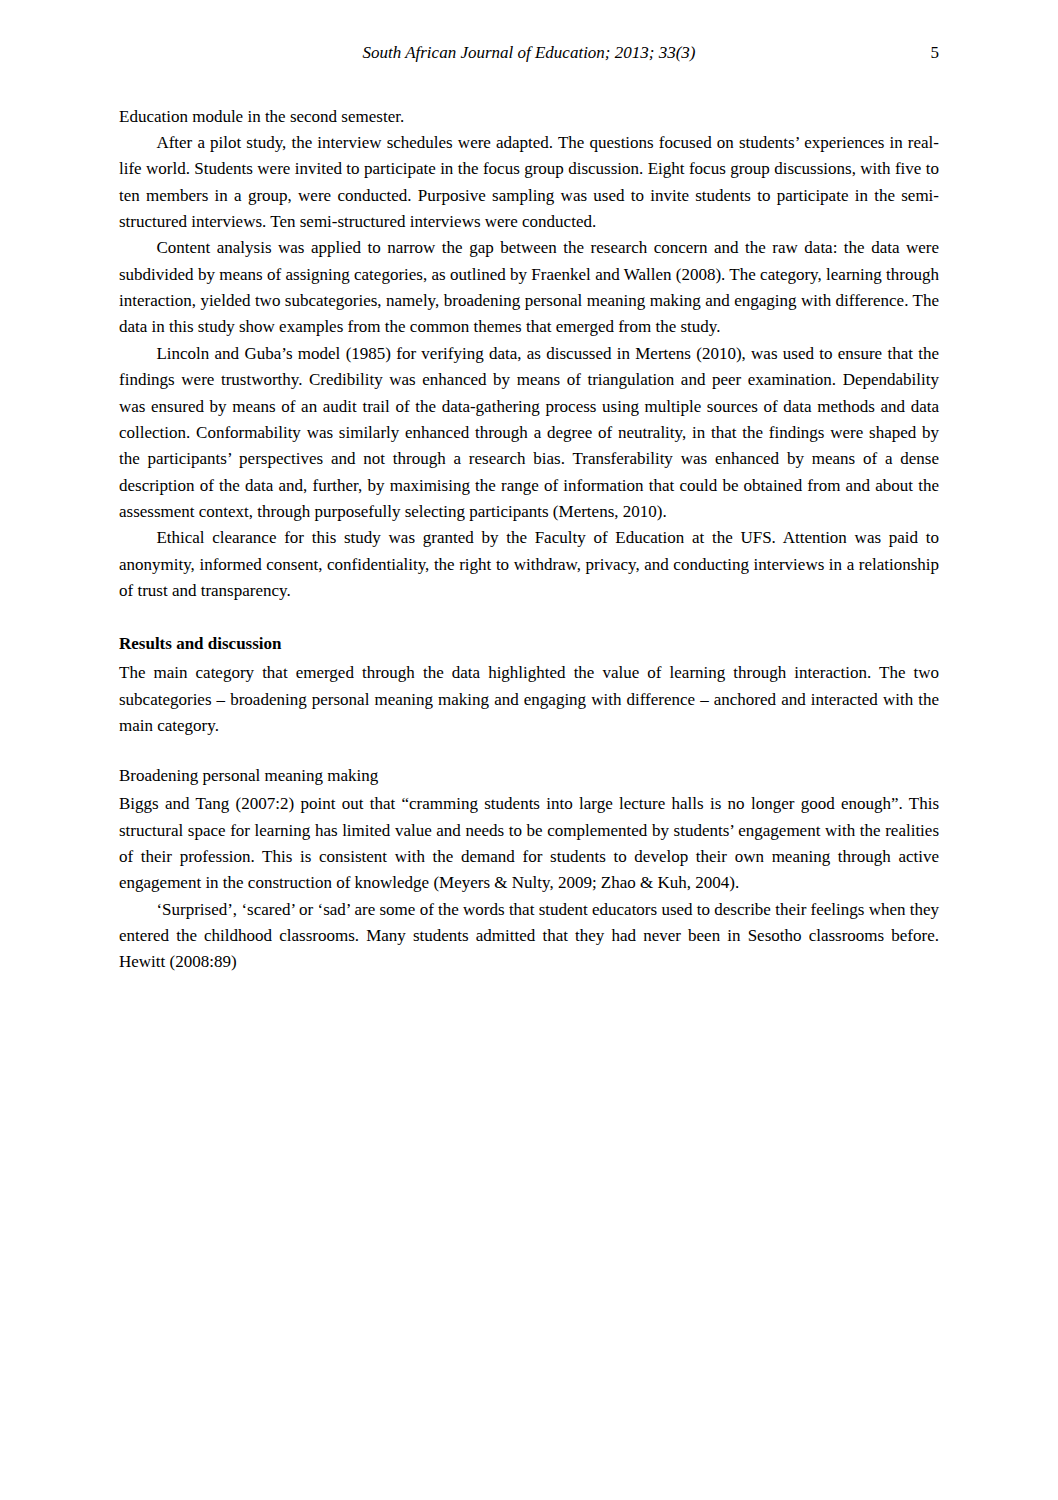South African Journal of Education; 2013; 33(3) 5
Education module in the second semester.
After a pilot study, the interview schedules were adapted. The questions focused on students’ experiences in real-life world. Students were invited to participate in the focus group discussion. Eight focus group discussions, with five to ten members in a group, were conducted. Purposive sampling was used to invite students to participate in the semi-structured interviews. Ten semi-structured interviews were conducted.
Content analysis was applied to narrow the gap between the research concern and the raw data: the data were subdivided by means of assigning categories, as outlined by Fraenkel and Wallen (2008). The category, learning through interaction, yielded two subcategories, namely, broadening personal meaning making and engaging with difference. The data in this study show examples from the common themes that emerged from the study.
Lincoln and Guba’s model (1985) for verifying data, as discussed in Mertens (2010), was used to ensure that the findings were trustworthy. Credibility was enhanced by means of triangulation and peer examination. Dependability was ensured by means of an audit trail of the data-gathering process using multiple sources of data methods and data collection. Conformability was similarly enhanced through a degree of neutrality, in that the findings were shaped by the participants’ perspectives and not through a research bias. Transferability was enhanced by means of a dense description of the data and, further, by maximising the range of information that could be obtained from and about the assessment context, through purposefully selecting participants (Mertens, 2010).
Ethical clearance for this study was granted by the Faculty of Education at the UFS. Attention was paid to anonymity, informed consent, confidentiality, the right to withdraw, privacy, and conducting interviews in a relationship of trust and transparency.
Results and discussion
The main category that emerged through the data highlighted the value of learning through interaction. The two subcategories – broadening personal meaning making and engaging with difference – anchored and interacted with the main category.
Broadening personal meaning making
Biggs and Tang (2007:2) point out that “cramming students into large lecture halls is no longer good enough”. This structural space for learning has limited value and needs to be complemented by students’ engagement with the realities of their profession. This is consistent with the demand for students to develop their own meaning through active engagement in the construction of knowledge (Meyers & Nulty, 2009; Zhao & Kuh, 2004).
‘Surprised’, ‘scared’ or ‘sad’ are some of the words that student educators used to describe their feelings when they entered the childhood classrooms. Many students admitted that they had never been in Sesotho classrooms before. Hewitt (2008:89)